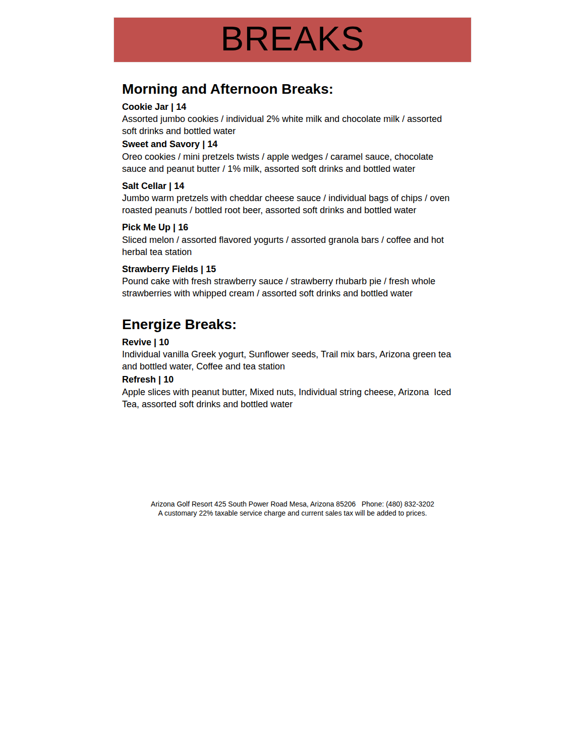BREAKS
Morning and Afternoon Breaks:
Cookie Jar | 14
Assorted jumbo cookies / individual 2% white milk and chocolate milk / assorted soft drinks and bottled water
Sweet and Savory | 14
Oreo cookies / mini pretzels twists / apple wedges / caramel sauce, chocolate sauce and peanut butter / 1% milk, assorted soft drinks and bottled water
Salt Cellar | 14
Jumbo warm pretzels with cheddar cheese sauce / individual bags of chips / oven roasted peanuts / bottled root beer, assorted soft drinks and bottled water
Pick Me Up | 16
Sliced melon / assorted flavored yogurts / assorted granola bars / coffee and hot herbal tea station
Strawberry Fields | 15
Pound cake with fresh strawberry sauce / strawberry rhubarb pie / fresh whole strawberries with whipped cream / assorted soft drinks and bottled water
Energize Breaks:
Revive | 10
Individual vanilla Greek yogurt, Sunflower seeds, Trail mix bars, Arizona green tea and bottled water, Coffee and tea station
Refresh | 10
Apple slices with peanut butter, Mixed nuts, Individual string cheese, Arizona Iced Tea, assorted soft drinks and bottled water
Arizona Golf Resort 425 South Power Road Mesa, Arizona 85206 Phone: (480) 832-3202
A customary 22% taxable service charge and current sales tax will be added to prices.